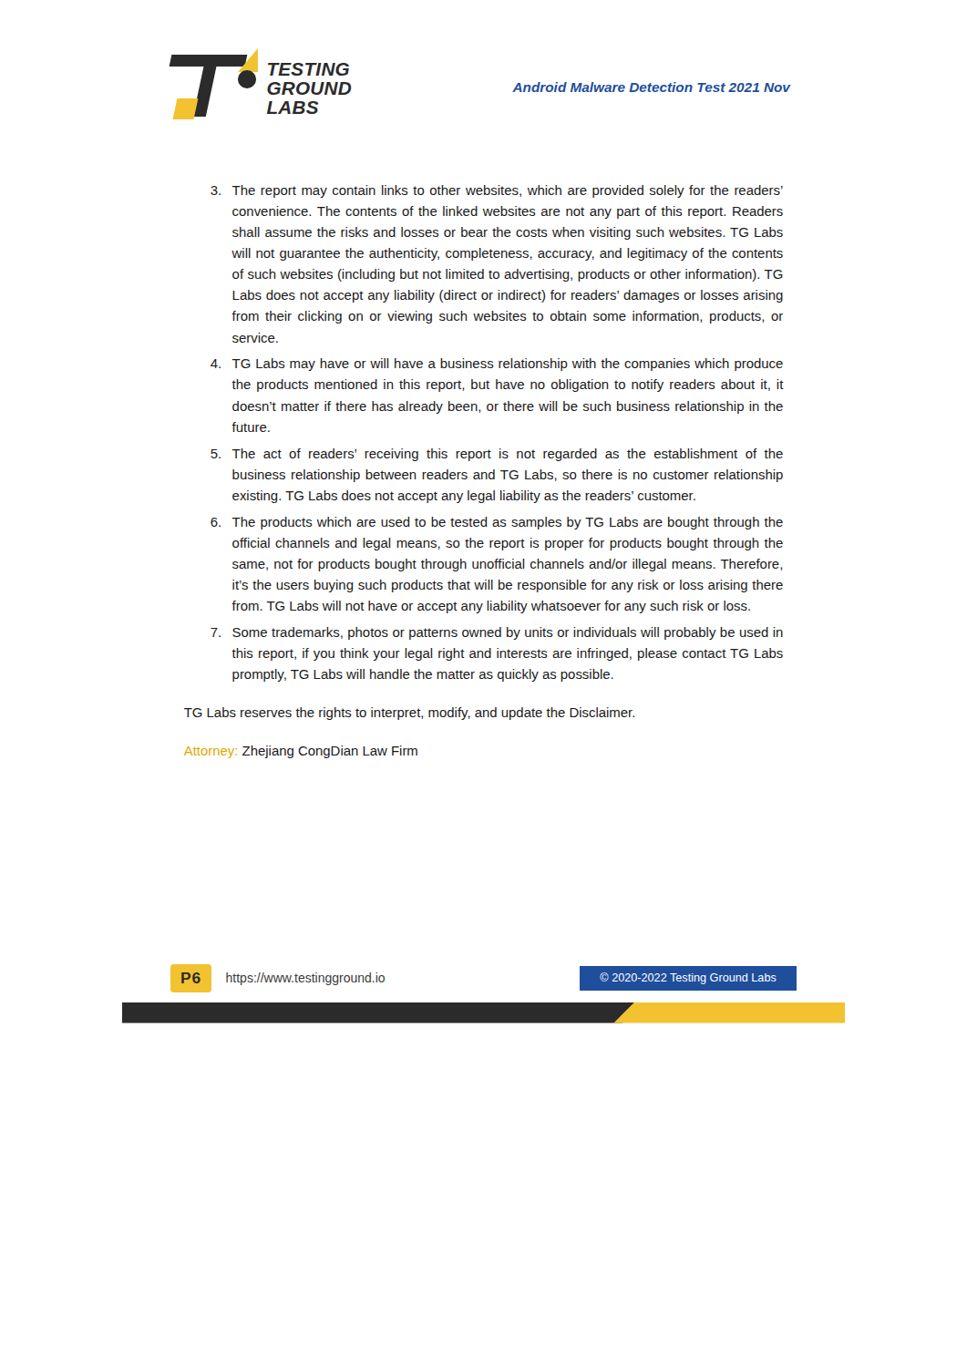TESTING GROUND LABS
Android Malware Detection Test 2021 Nov
The report may contain links to other websites, which are provided solely for the readers’ convenience. The contents of the linked websites are not any part of this report. Readers shall assume the risks and losses or bear the costs when visiting such websites. TG Labs will not guarantee the authenticity, completeness, accuracy, and legitimacy of the contents of such websites (including but not limited to advertising, products or other information). TG Labs does not accept any liability (direct or indirect) for readers’ damages or losses arising from their clicking on or viewing such websites to obtain some information, products, or service.
TG Labs may have or will have a business relationship with the companies which produce the products mentioned in this report, but have no obligation to notify readers about it, it doesn’t matter if there has already been, or there will be such business relationship in the future.
The act of readers’ receiving this report is not regarded as the establishment of the business relationship between readers and TG Labs, so there is no customer relationship existing. TG Labs does not accept any legal liability as the readers’ customer.
The products which are used to be tested as samples by TG Labs are bought through the official channels and legal means, so the report is proper for products bought through the same, not for products bought through unofficial channels and/or illegal means. Therefore, it’s the users buying such products that will be responsible for any risk or loss arising there from. TG Labs will not have or accept any liability whatsoever for any such risk or loss.
Some trademarks, photos or patterns owned by units or individuals will probably be used in this report, if you think your legal right and interests are infringed, please contact TG Labs promptly, TG Labs will handle the matter as quickly as possible.
TG Labs reserves the rights to interpret, modify, and update the Disclaimer.
Attorney: Zhejiang CongDian Law Firm
P6 https://www.testingground.io
© 2020-2022 Testing Ground Labs